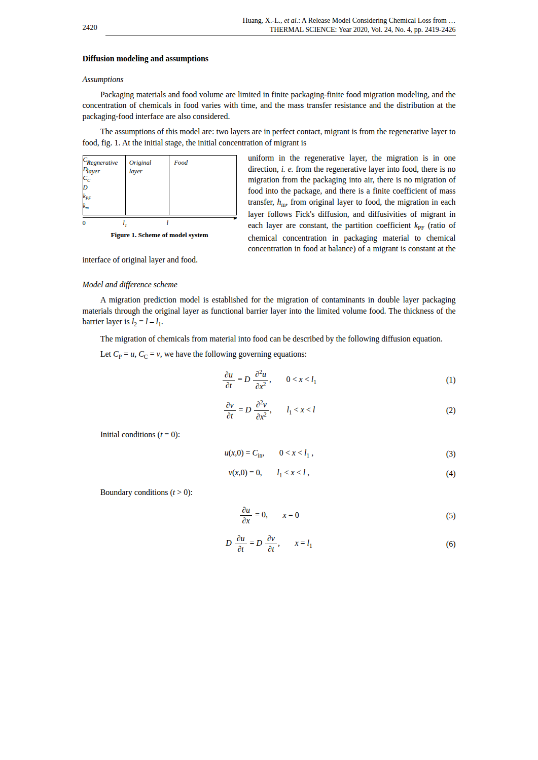2420
Huang, X.-L., et al.: A Release Model Considering Chemical Loss from …
THERMAL SCIENCE: Year 2020, Vol. 24, No. 4, pp. 2419-2426
Diffusion modeling and assumptions
Assumptions
Packaging materials and food volume are limited in finite packaging-finite food migration modeling, and the concentration of chemicals in food varies with time, and the mass transfer resistance and the distribution at the packaging-food interface are also considered.
The assumptions of this model are: two layers are in perfect contact, migrant is from the regenerative layer to food, fig. 1. At the initial stage, the initial concentration of migrant is
Regnerative
layer
Original
layer
Food
CP
D
CC
D
kPF
km
▸
0
l1
l
Figure 1. Scheme of model system
uniform in the regenerative layer, the migration is in one direction, i. e. from the regenerative layer into food, there is no migration from the packaging into air, there is no migration of food into the package, and there is a finite coefficient of mass transfer, hm, from original layer to food, the migration in each layer follows Fick's diffusion, and diffusivities of migrant in each layer are constant, the partition coefficient kPF (ratio of chemical concentration in packaging material to chemical concentration in food at balance) of a migrant is constant at the interface of original layer and food.
Model and difference scheme
A migration prediction model is established for the migration of contaminants in double layer packaging materials through the original layer as functional barrier layer into the limited volume food. The thickness of the barrier layer is l2 = l – l1.
The migration of chemicals from material into food can be described by the following diffusion equation.
Let CP = u, CC = v, we have the following governing equations:
∂u∂t = D ∂2u∂x2, 0 < x < l1
(1)
∂v∂t = D ∂2v∂x2, l1 < x < l
(2)
Initial conditions (t = 0):
u(x,0) = Cin, 0 < x < l1 ,
(3)
v(x,0) = 0, l1 < x < l ,
(4)
Boundary conditions (t > 0):
∂u∂x = 0, x = 0
(5)
D ∂u∂t = D ∂v∂t, x = l1
(6)